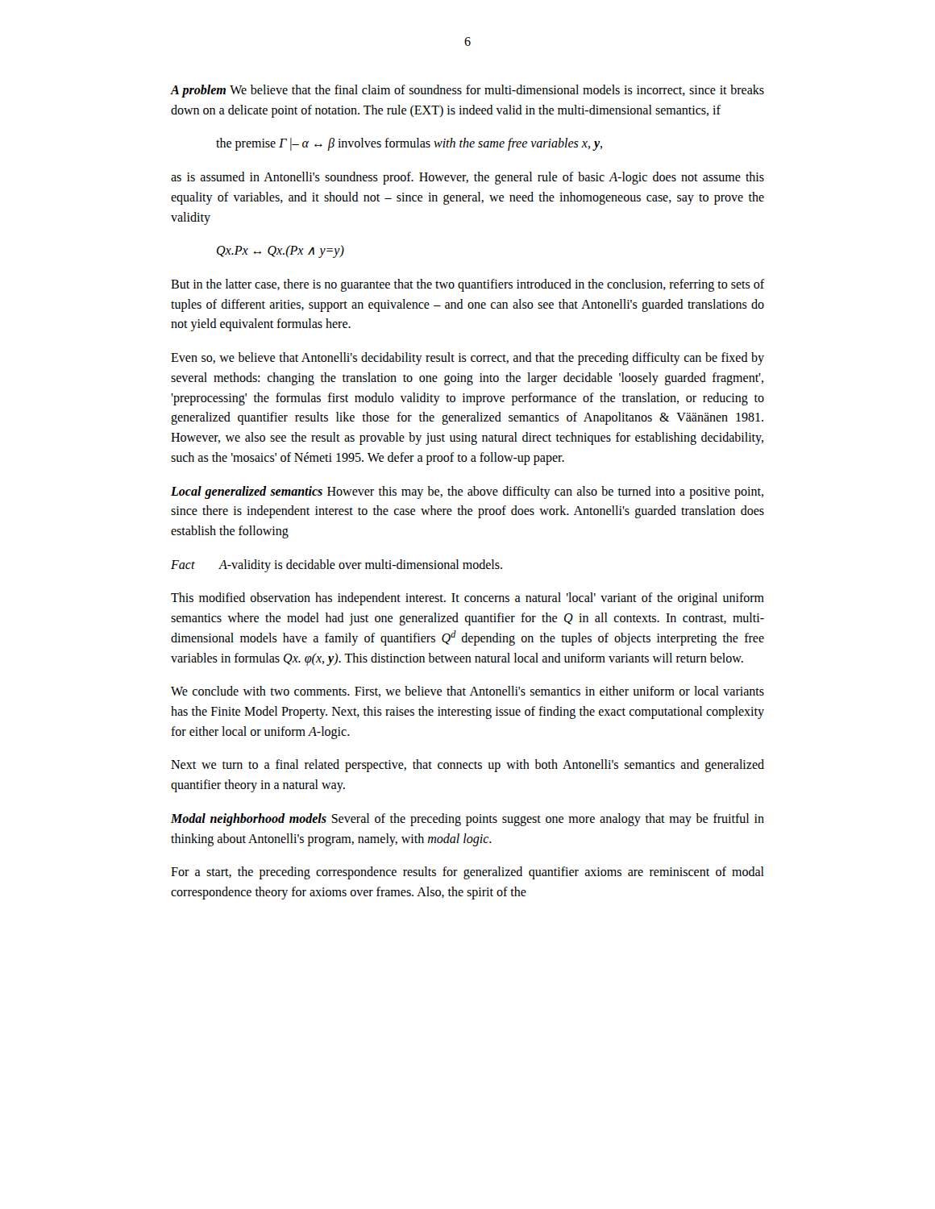6
A problem We believe that the final claim of soundness for multi-dimensional models is incorrect, since it breaks down on a delicate point of notation. The rule (EXT) is indeed valid in the multi-dimensional semantics, if
the premise Γ |– α ↔ β involves formulas with the same free variables x, y,
as is assumed in Antonelli's soundness proof. However, the general rule of basic A-logic does not assume this equality of variables, and it should not – since in general, we need the inhomogeneous case, say to prove the validity
Qx.Px ↔ Qx.(Px ∧ y=y)
But in the latter case, there is no guarantee that the two quantifiers introduced in the conclusion, referring to sets of tuples of different arities, support an equivalence – and one can also see that Antonelli's guarded translations do not yield equivalent formulas here.
Even so, we believe that Antonelli's decidability result is correct, and that the preceding difficulty can be fixed by several methods: changing the translation to one going into the larger decidable 'loosely guarded fragment', 'preprocessing' the formulas first modulo validity to improve performance of the translation, or reducing to generalized quantifier results like those for the generalized semantics of Anapolitanos & Väänänen 1981. However, we also see the result as provable by just using natural direct techniques for establishing decidability, such as the 'mosaics' of Németi 1995. We defer a proof to a follow-up paper.
Local generalized semantics However this may be, the above difficulty can also be turned into a positive point, since there is independent interest to the case where the proof does work. Antonelli's guarded translation does establish the following
Fact A-validity is decidable over multi-dimensional models.
This modified observation has independent interest. It concerns a natural 'local' variant of the original uniform semantics where the model had just one generalized quantifier for the Q in all contexts. In contrast, multi-dimensional models have a family of quantifiers Qd depending on the tuples of objects interpreting the free variables in formulas Qx. φ(x, y). This distinction between natural local and uniform variants will return below.
We conclude with two comments. First, we believe that Antonelli's semantics in either uniform or local variants has the Finite Model Property. Next, this raises the interesting issue of finding the exact computational complexity for either local or uniform A-logic.
Next we turn to a final related perspective, that connects up with both Antonelli's semantics and generalized quantifier theory in a natural way.
Modal neighborhood models Several of the preceding points suggest one more analogy that may be fruitful in thinking about Antonelli's program, namely, with modal logic.
For a start, the preceding correspondence results for generalized quantifier axioms are reminiscent of modal correspondence theory for axioms over frames. Also, the spirit of the